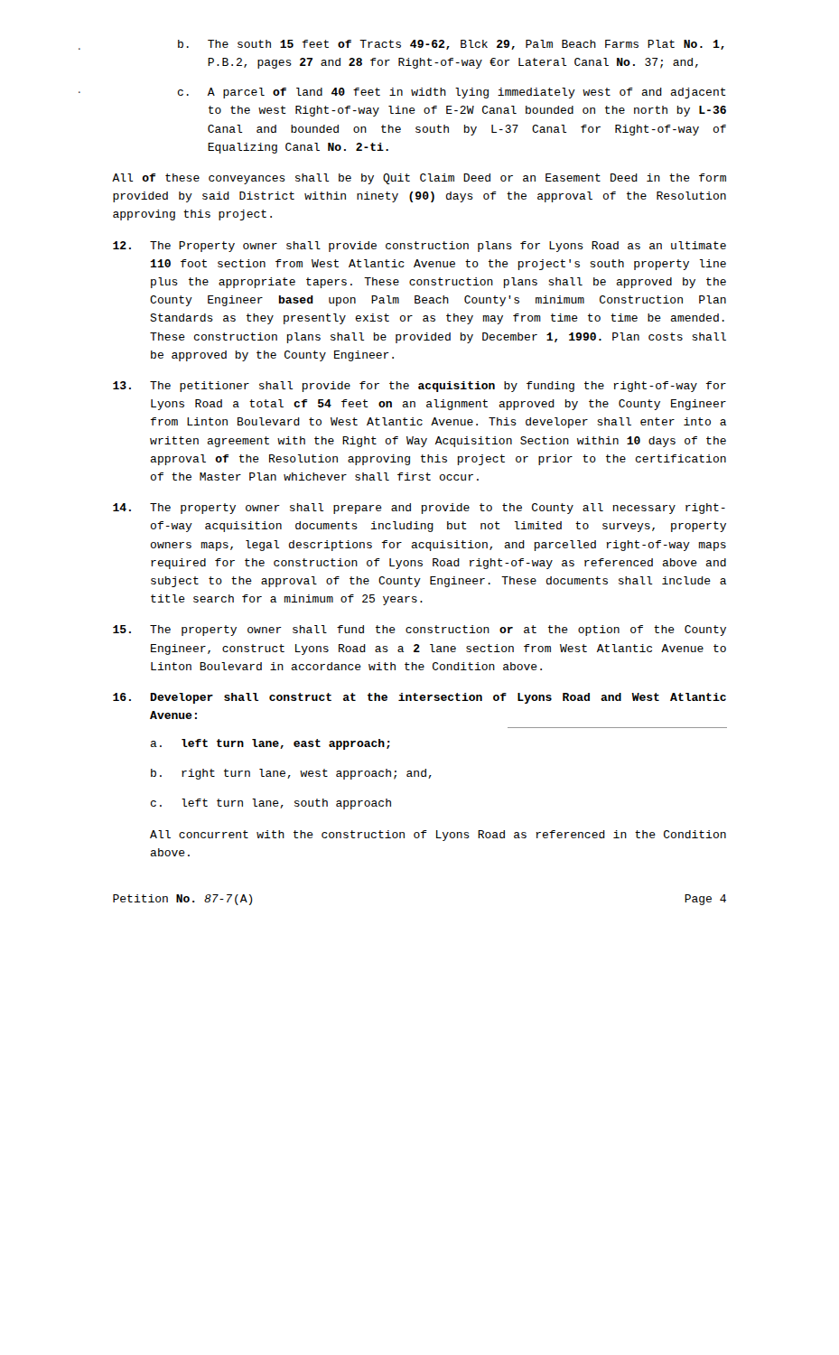.
.
b. The south 15 feet of Tracts 49-62, Bl​ck 29, Palm Beach Farms Plat No. 1, P.B.2, pages 27 and 28 for Right-of-way €or Lateral Canal No. 37; and,
c. A parcel of land 40 feet in width lying immediately west of and adjacent to the west Right-of-way line of E-2W Canal bounded on the north by L-36 Canal and bounded on the south by L-37 Canal for Right-of-way of Equalizing Canal No. 2-ti.
All of these conveyances shall be by Quit Claim Deed or an Easement Deed in the form provided by said District within ninety (90) days of the approval of the Resolution approving this project.
12. The Property owner shall provide construction plans for Lyons Road as an ultimate 110 foot section from West Atlantic Avenue to the project's south property line plus the appropriate tapers. These construction plans shall be approved by the County Engineer based upon Palm Beach County's minimum Construction Plan Standards as they presently exist or as they may from time to time be amended. These construction plans shall be provided by December 1, 1990. Plan costs shall be approved by the County Engineer.
13. The petitioner shall provide for the acquisition by funding the right-of-way for Lyons Road a total cf 54 feet on an alignment approved by the County Engineer from Linton Boulevard to West Atlantic Avenue. This developer shall enter into a written agreement with the Right of Way Acquisition Section within 10 days of the approval of the Resolution approving this project or prior to the certification of the Master Plan whichever shall first occur.
14. The property owner shall prepare and provide to the County all necessary right-of-way acquisition documents including but not limited to surveys, property owners maps, legal descriptions for acquisition, and parcelled right-of-way maps required for the construction of Lyons Road right-of-way as referenced above and subject to the approval of the County Engineer. These documents shall include a title search for a minimum of 25 years.
15. The property owner shall fund the construction or at the option of the County Engineer, construct Lyons Road as a 2 lane section from West Atlantic Avenue to Linton Boulevard in accordance with the Condition above.
16. Developer shall construct at the intersection of Lyons Road and West Atlantic Avenue:
a. left turn lane, east approach;
b. right turn lane, west approach; and,
c. left turn lane, south approach
All concurrent with the construction of Lyons Road as referenced in the Condition above.
Petition No. 87-7 (A)
Page 4